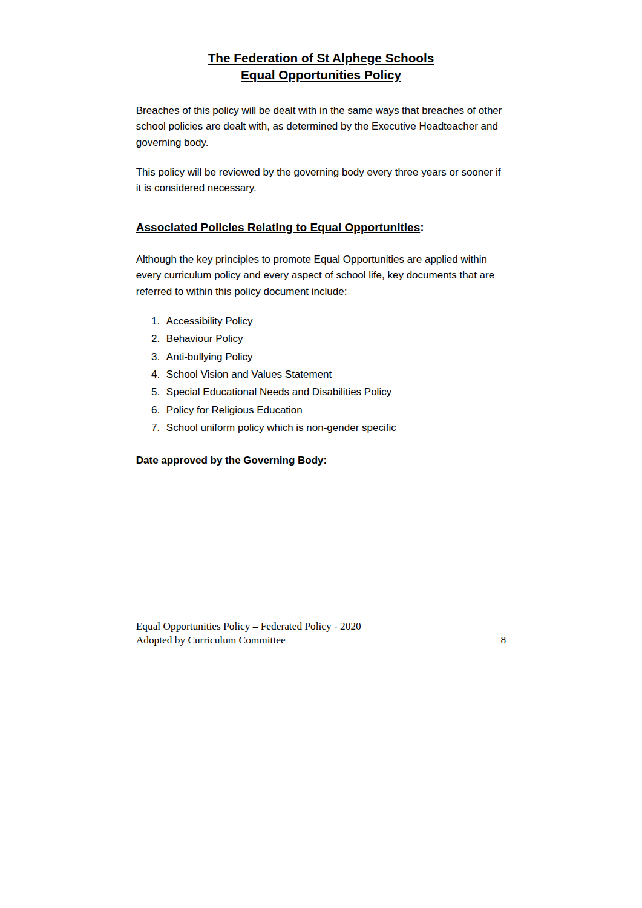The Federation of St Alphege Schools Equal Opportunities Policy
Breaches of this policy will be dealt with in the same ways that breaches of other school policies are dealt with, as determined by the Executive Headteacher and governing body.
This policy will be reviewed by the governing body every three years or sooner if it is considered necessary.
Associated Policies Relating to Equal Opportunities:
Although the key principles to promote Equal Opportunities are applied within every curriculum policy and every aspect of school life, key documents that are referred to within this policy document include:
Accessibility Policy
Behaviour Policy
Anti-bullying Policy
School Vision and Values Statement
Special Educational Needs and Disabilities Policy
Policy for Religious Education
School uniform policy which is non-gender specific
Date approved by the Governing Body:
Equal Opportunities Policy – Federated Policy - 2020
Adopted by Curriculum Committee
8